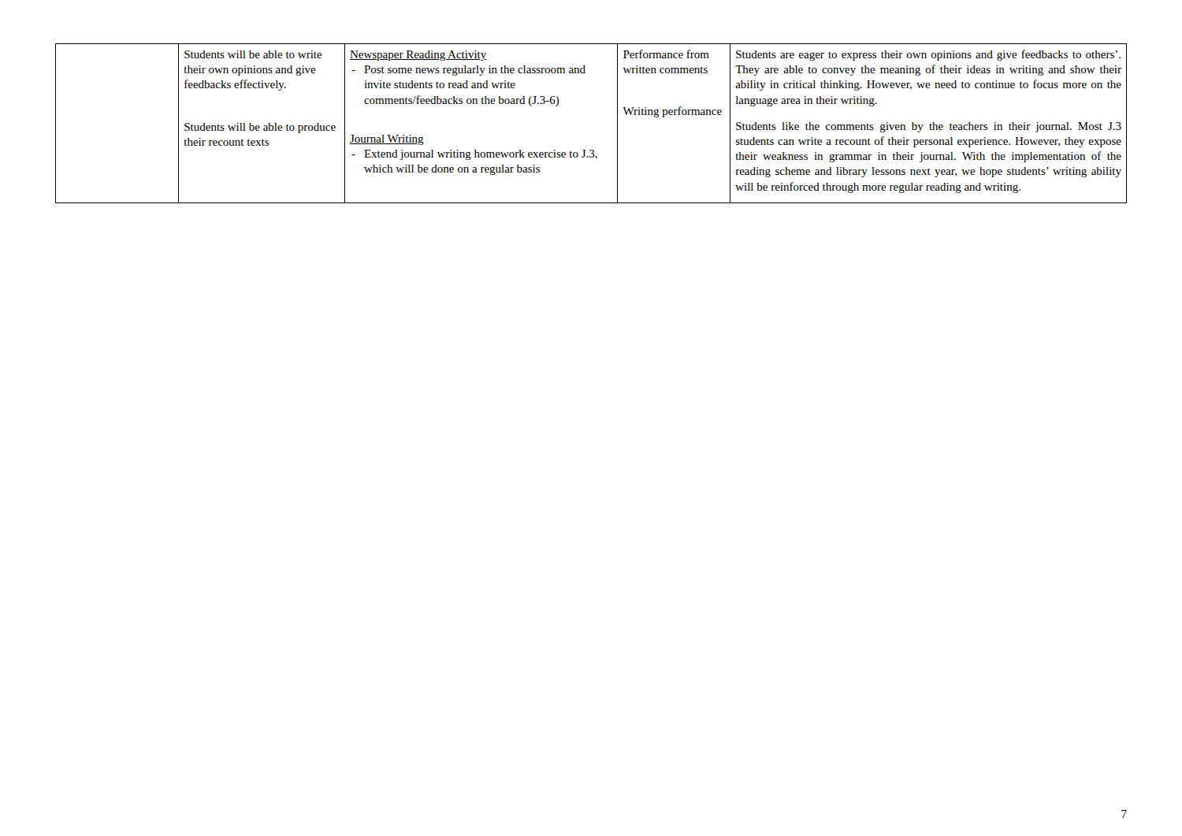| | Students will be able to write their own opinions and give feedbacks effectively. Students will be able to produce their recount texts | Newspaper Reading Activity Post some news regularly in the classroom and invite students to read and write comments/feedbacks on the board (J.3-6) Journal Writing Extend journal writing homework exercise to J.3, which will be done on a regular basis | Performance from written comments Writing performance | Students are eager to express their own opinions and give feedbacks to others’. They are able to convey the meaning of their ideas in writing and show their ability in critical thinking. However, we need to continue to focus more on the language area in their writing. Students like the comments given by the teachers in their journal. Most J.3 students can write a recount of their personal experience. However, they expose their weakness in grammar in their journal. With the implementation of the reading scheme and library lessons next year, we hope students’ writing ability will be reinforced through more regular reading and writing. |
7